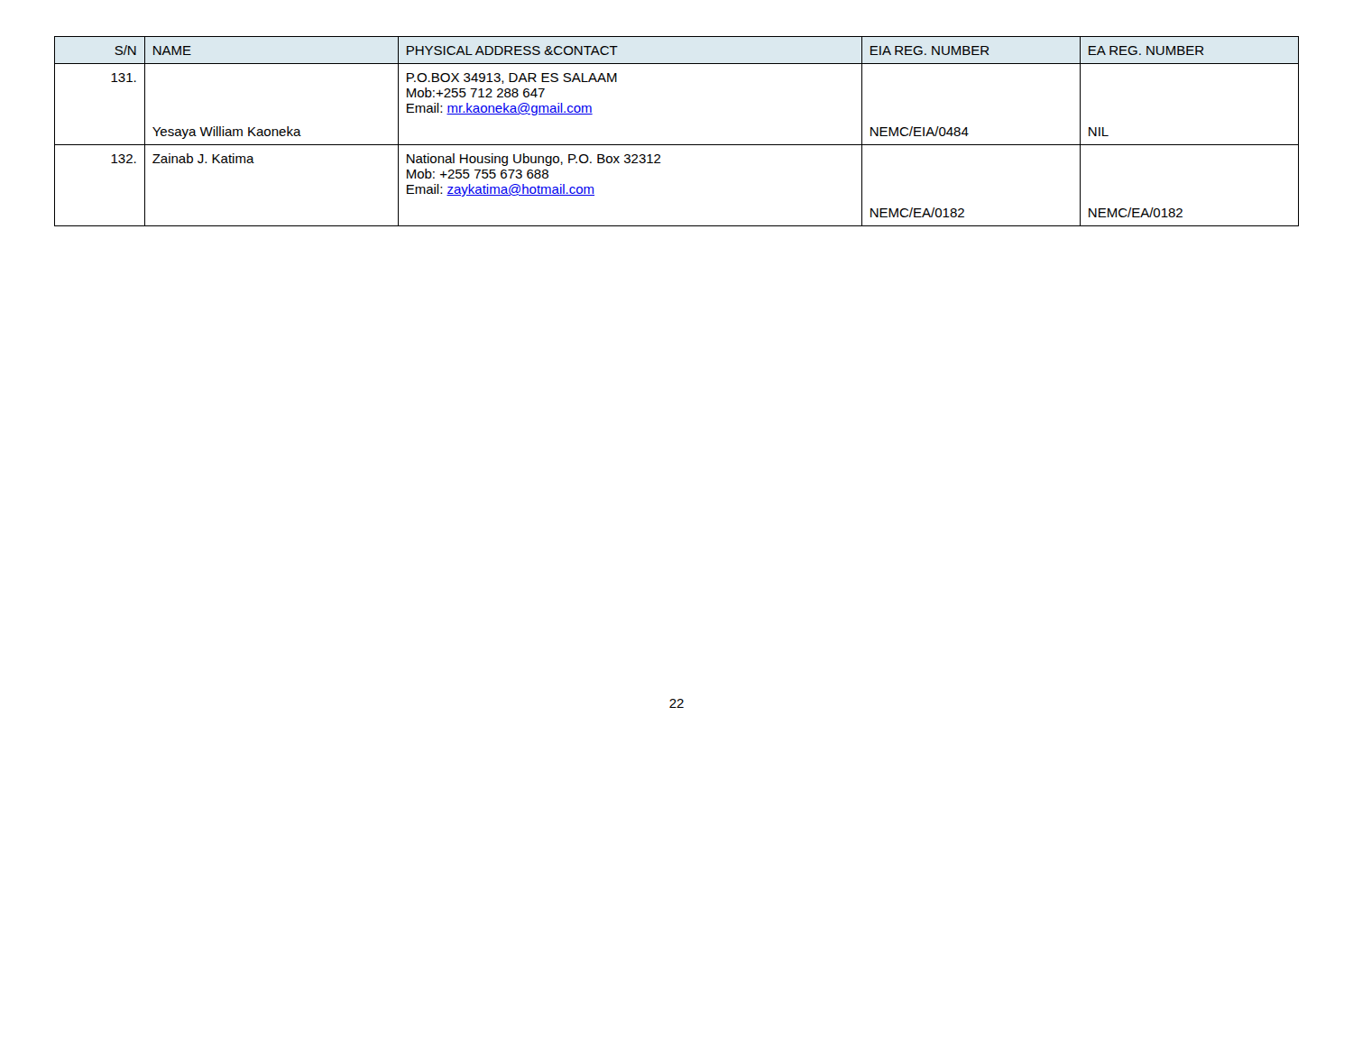| S/N | NAME | PHYSICAL ADDRESS &CONTACT | EIA REG. NUMBER | EA REG. NUMBER |
| --- | --- | --- | --- | --- |
| 131. | Yesaya William Kaoneka | P.O.BOX 34913, DAR ES SALAAM Mob:+255 712 288 647 Email: mr.kaoneka@gmail.com | NEMC/EIA/0484 | NIL |
| 132. | Zainab J. Katima | National Housing Ubungo, P.O. Box 32312 Mob: +255 755 673 688 Email: zaykatima@hotmail.com | NEMC/EA/0182 | NEMC/EA/0182 |
22